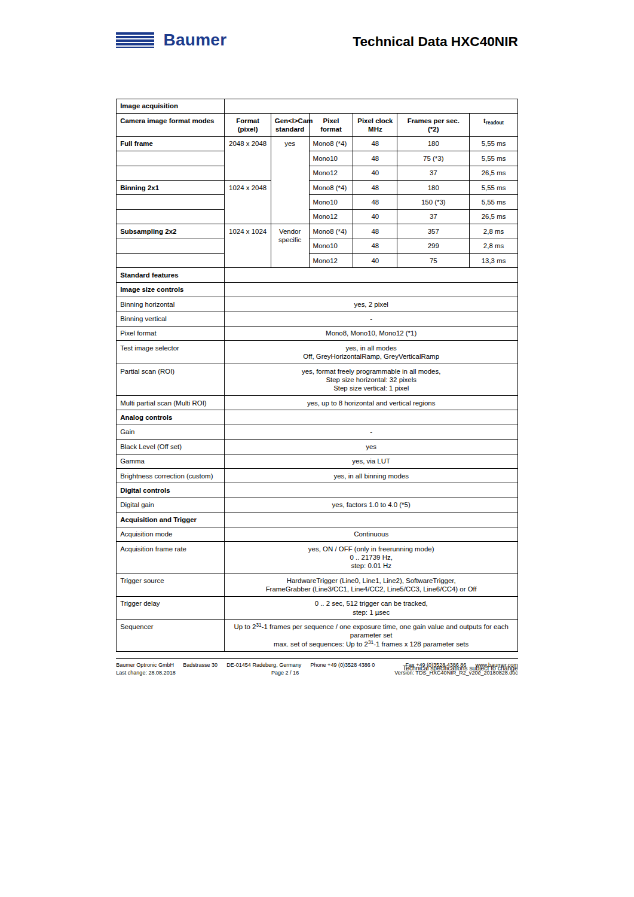Baumer
Technical Data HXC40NIR
| Image acquisition | |
| Camera image format modes | Format (pixel) | Gen<I>Cam standard | Pixel format | Pixel clock MHz | Frames per sec. (*2) | t readout |
| Full frame | 2048 x 2048 | yes | Mono8 (*4) | 48 | 180 | 5,55 ms |
| | Mono10 | 48 | 75 (*3) | 5,55 ms |
| | Mono12 | 40 | 37 | 26,5 ms |
| Binning 2x1 | 1024 x 2048 | Mono8 (*4) | 48 | 180 | 5,55 ms |
| | Mono10 | 48 | 150 (*3) | 5,55 ms |
| | Mono12 | 40 | 37 | 26,5 ms |
| Subsampling 2x2 | 1024 x 1024 | Vendor specific | Mono8 (*4) | 48 | 357 | 2,8 ms |
| | Mono10 | 48 | 299 | 2,8 ms |
| | Mono12 | 40 | 75 | 13,3 ms |
| Standard features | |
| Image size controls | |
| Binning horizontal | yes, 2 pixel |
| Binning vertical | - |
| Pixel format | Mono8, Mono10, Mono12 (*1) |
| Test image selector | yes, in all modes Off, GreyHorizontalRamp, GreyVerticalRamp |
| Partial scan (ROI) | yes, format freely programmable in all modes, Step size horizontal: 32 pixels Step size vertical: 1 pixel |
| Multi partial scan (Multi ROI) | yes, up to 8 horizontal and vertical regions |
| Analog controls | |
| Gain | - |
| Black Level (Off set) | yes |
| Gamma | yes, via LUT |
| Brightness correction (custom) | yes, in all binning modes |
| Digital controls | |
| Digital gain | yes, factors 1.0 to 4.0 (*5) |
| Acquisition and Trigger | |
| Acquisition mode | Continuous |
| Acquisition frame rate | yes, ON / OFF (only in freerunning mode) 0 .. 21739 Hz, step: 0.01 Hz |
| Trigger source | HardwareTrigger (Line0, Line1, Line2), SoftwareTrigger, FrameGrabber (Line3/CC1, Line4/CC2, Line5/CC3, Line6/CC4) or Off |
| Trigger delay | 0 .. 2 sec, 512 trigger can be tracked, step: 1 µsec |
| Sequencer | Up to 2 31 -1 frames per sequence / one exposure time, one gain value and outputs for each parameter set max. set of sequences: Up to 2 31 -1 frames x 128 parameter sets |
Technical specifications subject to change
Baumer Optronic GmbH Badstrasse 30 DE-01454 Radeberg, Germany Phone +49 (0)3528 4386 0
Fax +49 (0)3528 4386 86 www.baumer.com
Last change: 28.08.2018
Page 2 / 16
Version: TDS_HXC40NIR_R2_v20e_20180828.doc